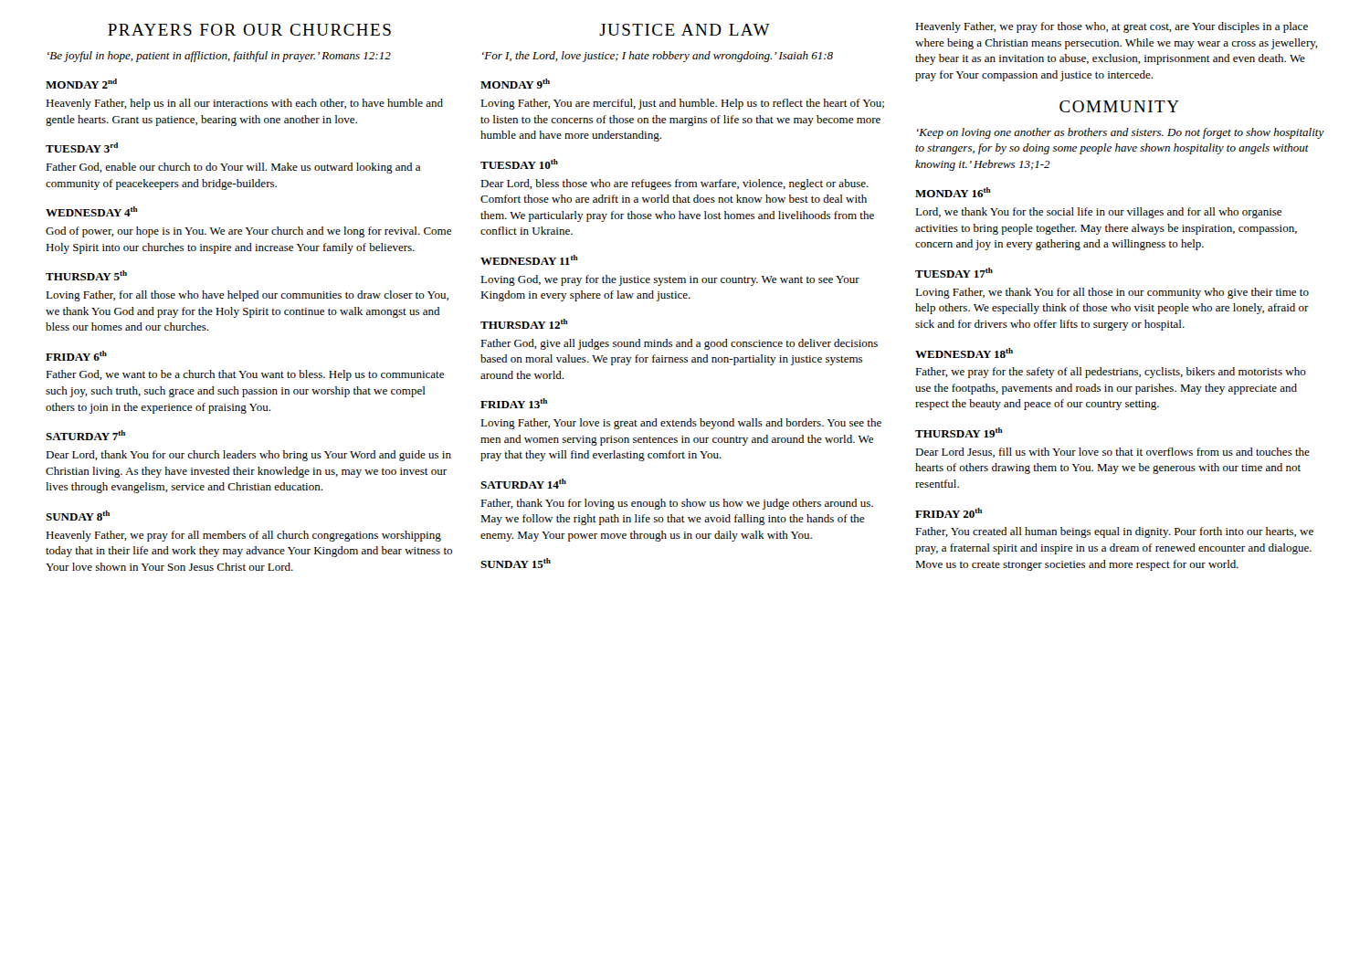PRAYERS FOR OUR CHURCHES
‘Be joyful in hope, patient in affliction, faithful in prayer.’ Romans 12:12
MONDAY 2nd
Heavenly Father, help us in all our interactions with each other, to have humble and gentle hearts. Grant us patience, bearing with one another in love.
TUESDAY 3rd
Father God, enable our church to do Your will. Make us outward looking and a community of peacekeepers and bridge-builders.
WEDNESDAY 4th
God of power, our hope is in You. We are Your church and we long for revival. Come Holy Spirit into our churches to inspire and increase Your family of believers.
THURSDAY 5th
Loving Father, for all those who have helped our communities to draw closer to You, we thank You God and pray for the Holy Spirit to continue to walk amongst us and bless our homes and our churches.
FRIDAY 6th
Father God, we want to be a church that You want to bless. Help us to communicate such joy, such truth, such grace and such passion in our worship that we compel others to join in the experience of praising You.
SATURDAY 7th
Dear Lord, thank You for our church leaders who bring us Your Word and guide us in Christian living. As they have invested their knowledge in us, may we too invest our lives through evangelism, service and Christian education.
SUNDAY 8th
Heavenly Father, we pray for all members of all church congregations worshipping today that in their life and work they may advance Your Kingdom and bear witness to Your love shown in Your Son Jesus Christ our Lord.
JUSTICE AND LAW
‘For I, the Lord, love justice; I hate robbery and wrongdoing.’ Isaiah 61:8
MONDAY 9th
Loving Father, You are merciful, just and humble. Help us to reflect the heart of You; to listen to the concerns of those on the margins of life so that we may become more humble and have more understanding.
TUESDAY 10th
Dear Lord, bless those who are refugees from warfare, violence, neglect or abuse. Comfort those who are adrift in a world that does not know how best to deal with them. We particularly pray for those who have lost homes and livelihoods from the conflict in Ukraine.
WEDNESDAY 11th
Loving God, we pray for the justice system in our country. We want to see Your Kingdom in every sphere of law and justice.
THURSDAY 12th
Father God, give all judges sound minds and a good conscience to deliver decisions based on moral values. We pray for fairness and non-partiality in justice systems around the world.
FRIDAY 13th
Loving Father, Your love is great and extends beyond walls and borders. You see the men and women serving prison sentences in our country and around the world. We pray that they will find everlasting comfort in You.
SATURDAY 14th
Father, thank You for loving us enough to show us how we judge others around us. May we follow the right path in life so that we avoid falling into the hands of the enemy. May Your power move through us in our daily walk with You.
SUNDAY 15th
Heavenly Father, we pray for those who, at great cost, are Your disciples in a place where being a Christian means persecution. While we may wear a cross as jewellery, they bear it as an invitation to abuse, exclusion, imprisonment and even death. We pray for Your compassion and justice to intercede.
COMMUNITY
‘Keep on loving one another as brothers and sisters. Do not forget to show hospitality to strangers, for by so doing some people have shown hospitality to angels without knowing it.’ Hebrews 13;1-2
MONDAY 16th
Lord, we thank You for the social life in our villages and for all who organise activities to bring people together. May there always be inspiration, compassion, concern and joy in every gathering and a willingness to help.
TUESDAY 17th
Loving Father, we thank You for all those in our community who give their time to help others. We especially think of those who visit people who are lonely, afraid or sick and for drivers who offer lifts to surgery or hospital.
WEDNESDAY 18th
Father, we pray for the safety of all pedestrians, cyclists, bikers and motorists who use the footpaths, pavements and roads in our parishes. May they appreciate and respect the beauty and peace of our country setting.
THURSDAY 19th
Dear Lord Jesus, fill us with Your love so that it overflows from us and touches the hearts of others drawing them to You. May we be generous with our time and not resentful.
FRIDAY 20th
Father, You created all human beings equal in dignity. Pour forth into our hearts, we pray, a fraternal spirit and inspire in us a dream of renewed encounter and dialogue. Move us to create stronger societies and more respect for our world.